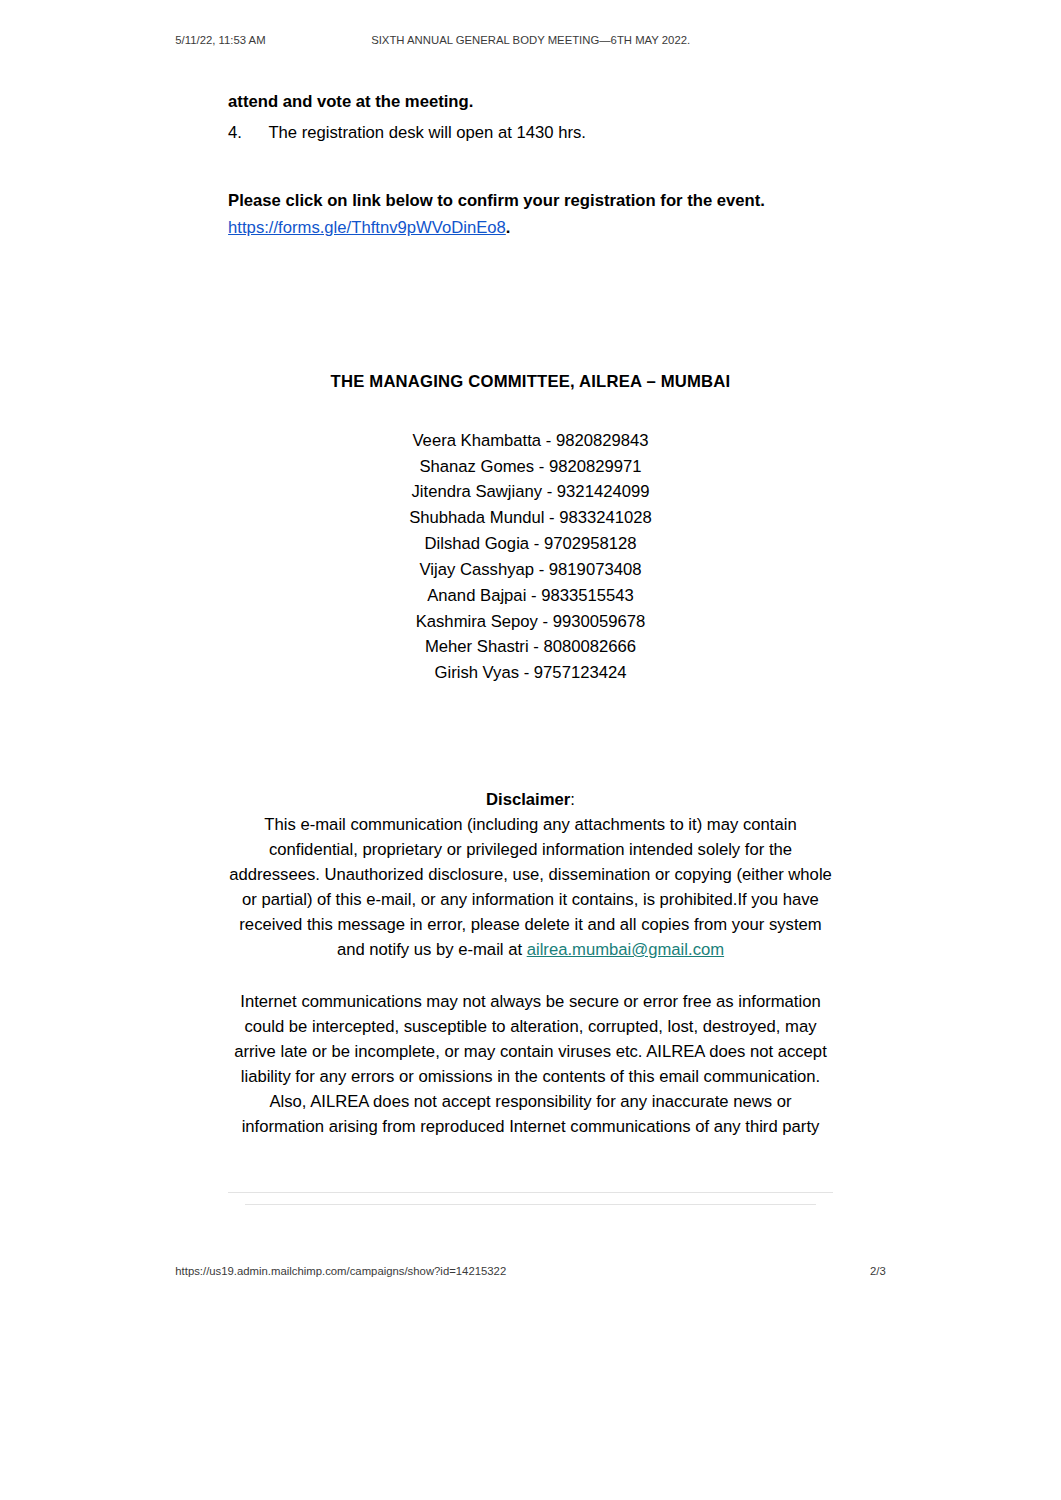5/11/22, 11:53 AM SIXTH ANNUAL GENERAL BODY MEETING—6TH MAY 2022.
attend and vote at the meeting.
4. The registration desk will open at 1430 hrs.
Please click on link below to confirm your registration for the event.
https://forms.gle/Thftnv9pWVoDinEo8.
THE MANAGING COMMITTEE, AILREA – MUMBAI
Veera Khambatta - 9820829843
Shanaz Gomes - 9820829971
Jitendra Sawjiany - 9321424099
Shubhada Mundul - 9833241028
Dilshad Gogia - 9702958128
Vijay Casshyap - 9819073408
Anand Bajpai - 9833515543
Kashmira Sepoy - 9930059678
Meher Shastri - 8080082666
Girish Vyas - 9757123424
Disclaimer:
This e-mail communication (including any attachments to it) may contain confidential, proprietary or privileged information intended solely for the addressees. Unauthorized disclosure, use, dissemination or copying (either whole or partial) of this e-mail, or any information it contains, is prohibited.If you have received this message in error, please delete it and all copies from your system and notify us by e-mail at ailrea.mumbai@gmail.com
Internet communications may not always be secure or error free as information could be intercepted, susceptible to alteration, corrupted, lost, destroyed, may arrive late or be incomplete, or may contain viruses etc. AILREA does not accept liability for any errors or omissions in the contents of this email communication. Also, AILREA does not accept responsibility for any inaccurate news or information arising from reproduced Internet communications of any third party
https://us19.admin.mailchimp.com/campaigns/show?id=14215322 2/3